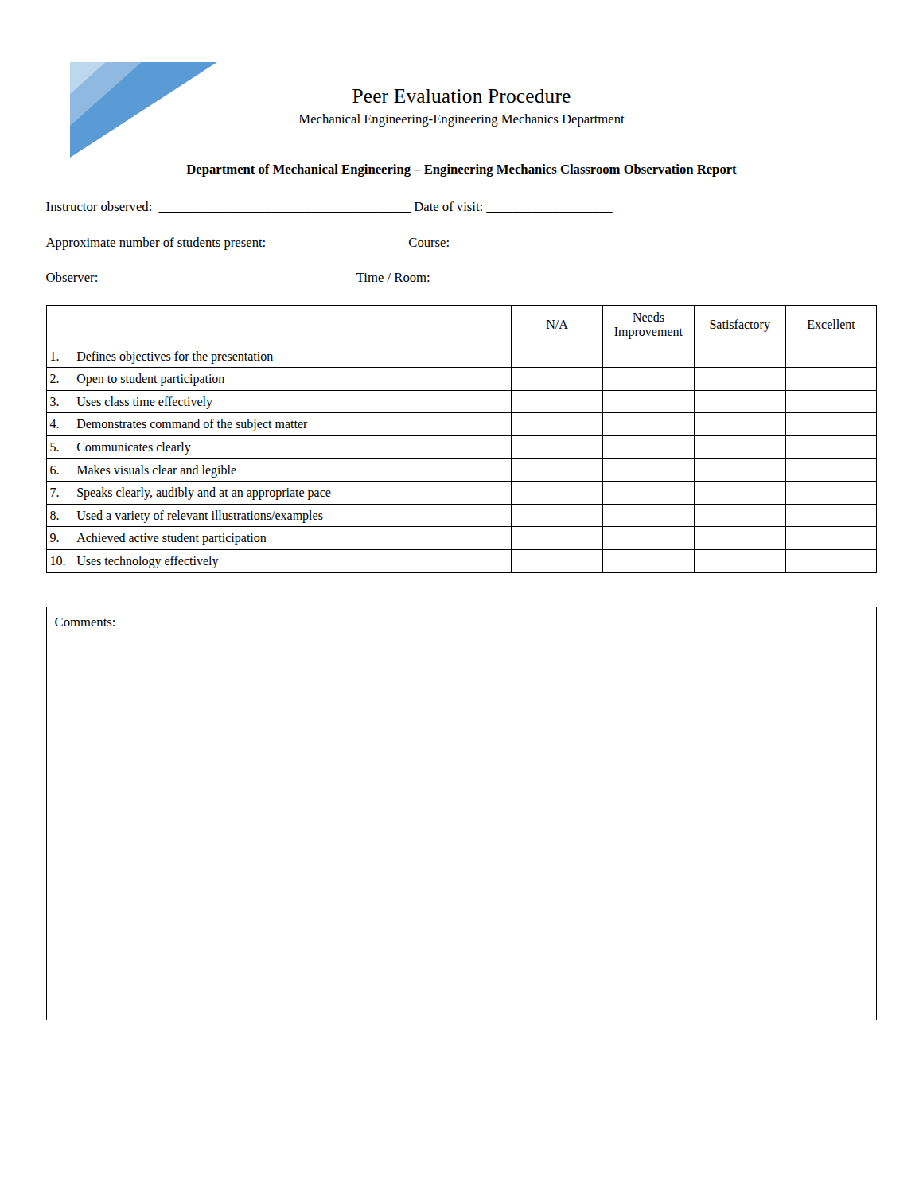Peer Evaluation Procedure
Mechanical Engineering-Engineering Mechanics Department
Department of Mechanical Engineering – Engineering Mechanics Classroom Observation Report
Instructor observed: ______________________________________ Date of visit: ___________________
Approximate number of students present: ___________________ Course: ______________________
Observer: ______________________________________ Time / Room: ______________________________
| | N/A | Needs Improvement | Satisfactory | Excellent |
| --- | --- | --- | --- | --- |
| 1. Defines objectives for the presentation | | | | |
| 2. Open to student participation | | | | |
| 3. Uses class time effectively | | | | |
| 4. Demonstrates command of the subject matter | | | | |
| 5. Communicates clearly | | | | |
| 6. Makes visuals clear and legible | | | | |
| 7. Speaks clearly, audibly and at an appropriate pace | | | | |
| 8. Used a variety of relevant illustrations/examples | | | | |
| 9. Achieved active student participation | | | | |
| 10. Uses technology effectively | | | | |
Comments: